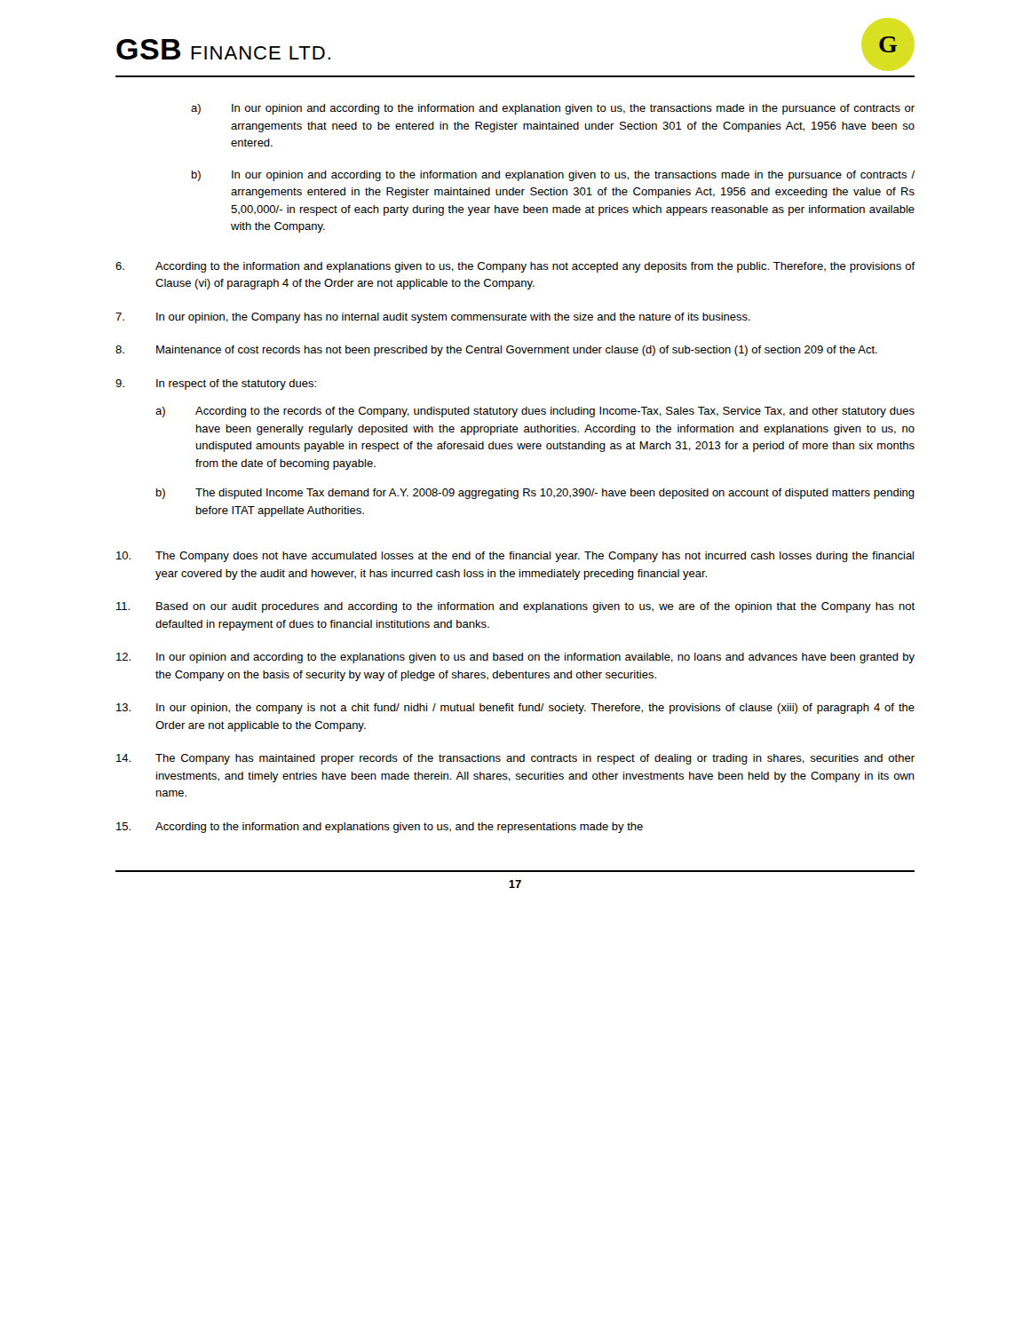G
GSB FINANCE LTD.
a) In our opinion and according to the information and explanation given to us, the transactions made in the pursuance of contracts or arrangements that need to be entered in the Register maintained under Section 301 of the Companies Act, 1956 have been so entered.
b) In our opinion and according to the information and explanation given to us, the transactions made in the pursuance of contracts / arrangements entered in the Register maintained under Section 301 of the Companies Act, 1956 and exceeding the value of Rs 5,00,000/- in respect of each party during the year have been made at prices which appears reasonable as per information available with the Company.
6. According to the information and explanations given to us, the Company has not accepted any deposits from the public. Therefore, the provisions of Clause (vi) of paragraph 4 of the Order are not applicable to the Company.
7. In our opinion, the Company has no internal audit system commensurate with the size and the nature of its business.
8. Maintenance of cost records has not been prescribed by the Central Government under clause (d) of sub-section (1) of section 209 of the Act.
9. In respect of the statutory dues:
a) According to the records of the Company, undisputed statutory dues including Income-Tax, Sales Tax, Service Tax, and other statutory dues have been generally regularly deposited with the appropriate authorities. According to the information and explanations given to us, no undisputed amounts payable in respect of the aforesaid dues were outstanding as at March 31, 2013 for a period of more than six months from the date of becoming payable.
b) The disputed Income Tax demand for A.Y. 2008-09 aggregating Rs 10,20,390/- have been deposited on account of disputed matters pending before ITAT appellate Authorities.
10. The Company does not have accumulated losses at the end of the financial year. The Company has not incurred cash losses during the financial year covered by the audit and however, it has incurred cash loss in the immediately preceding financial year.
11. Based on our audit procedures and according to the information and explanations given to us, we are of the opinion that the Company has not defaulted in repayment of dues to financial institutions and banks.
12. In our opinion and according to the explanations given to us and based on the information available, no loans and advances have been granted by the Company on the basis of security by way of pledge of shares, debentures and other securities.
13. In our opinion, the company is not a chit fund/ nidhi / mutual benefit fund/ society. Therefore, the provisions of clause (xiii) of paragraph 4 of the Order are not applicable to the Company.
14. The Company has maintained proper records of the transactions and contracts in respect of dealing or trading in shares, securities and other investments, and timely entries have been made therein. All shares, securities and other investments have been held by the Company in its own name.
15. According to the information and explanations given to us, and the representations made by the
17